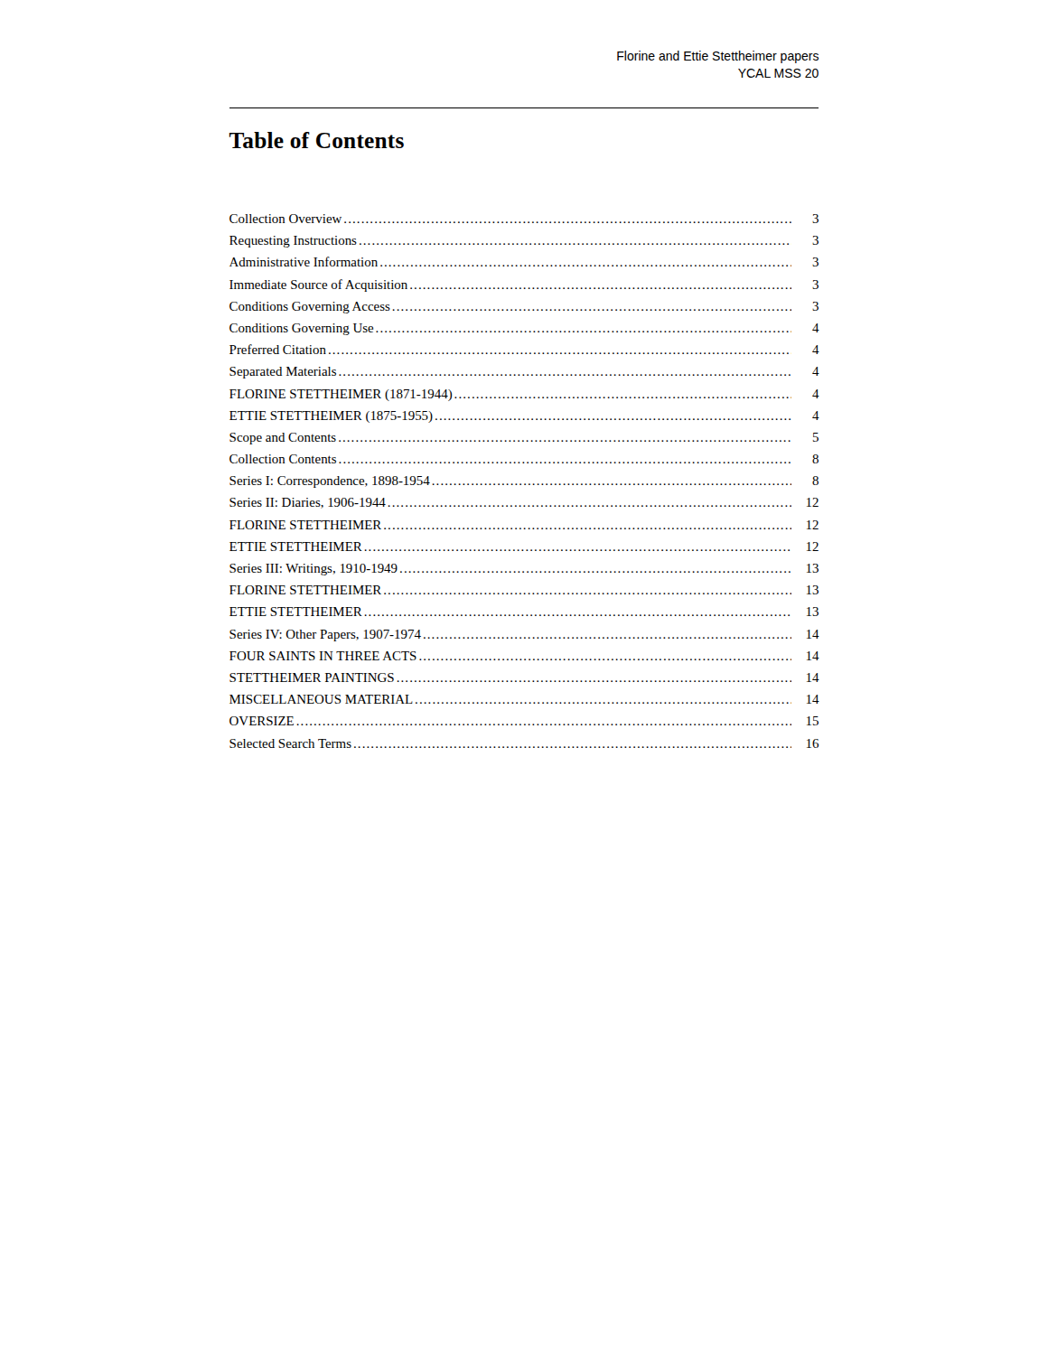Florine and Ettie Stettheimer papers
YCAL MSS 20
Table of Contents
Collection Overview.......................................................................................................................................................... 3
Requesting Instructions.................................................................................................................................................. 3
Administrative Information............................................................................................................................................ 3
Immediate Source of Acquisition................................................................................................................................. 3
Conditions Governing Access....................................................................................................................................... 3
Conditions Governing Use........................................................................................................................................... 4
Preferred Citation......................................................................................................................................................... 4
Separated Materials..................................................................................................................................................... 4
FLORINE STETTHEIMER (1871-1944)............................................................................................................................. 4
ETTIE STETTHEIMER (1875-1955)..................................................................................................................................... 4
Scope and Contents......................................................................................................................................................... 5
Collection Contents......................................................................................................................................................... 8
Series I: Correspondence, 1898-1954............................................................................................................................. 8
Series II: Diaries, 1906-1944......................................................................................................................................... 12
FLORINE STETTHEIMER......................................................................................................................................... 12
ETTIE STETTHEIMER................................................................................................................................................. 12
Series III: Writings, 1910-1949..................................................................................................................................... 13
FLORINE STETTHEIMER......................................................................................................................................... 13
ETTIE STETTHEIMER................................................................................................................................................. 13
Series IV: Other Papers, 1907-1974................................................................................................................................. 14
FOUR SAINTS IN THREE ACTS......................................................................................................................... 14
STETTHEIMER PAINTINGS................................................................................................................................. 14
MISCELLANEOUS MATERIAL......................................................................................................................... 14
OVERSIZE................................................................................................................................................................. 15
Selected Search Terms..................................................................................................................................................... 16